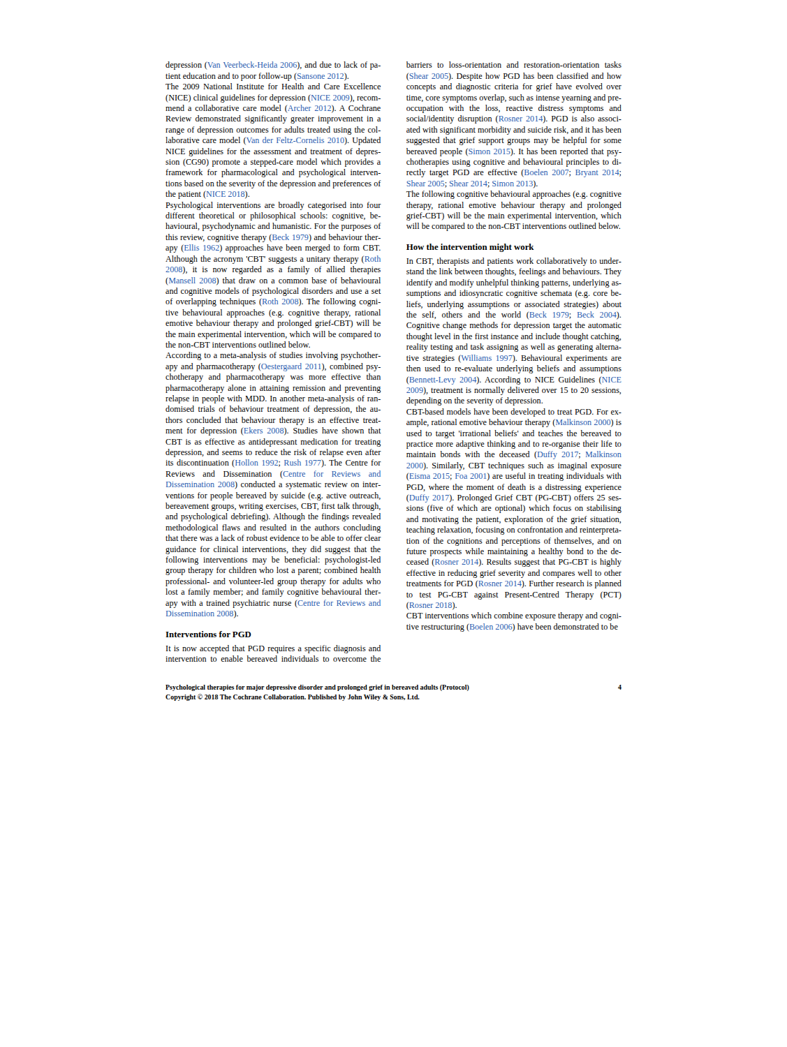depression (Van Veerbeck-Heida 2006), and due to lack of patient education and to poor follow-up (Sansone 2012).
The 2009 National Institute for Health and Care Excellence (NICE) clinical guidelines for depression (NICE 2009), recommend a collaborative care model (Archer 2012). A Cochrane Review demonstrated significantly greater improvement in a range of depression outcomes for adults treated using the collaborative care model (Van der Feltz-Cornelis 2010). Updated NICE guidelines for the assessment and treatment of depression (CG90) promote a stepped-care model which provides a framework for pharmacological and psychological interventions based on the severity of the depression and preferences of the patient (NICE 2018).
Psychological interventions are broadly categorised into four different theoretical or philosophical schools: cognitive, behavioural, psychodynamic and humanistic. For the purposes of this review, cognitive therapy (Beck 1979) and behaviour therapy (Ellis 1962) approaches have been merged to form CBT. Although the acronym 'CBT' suggests a unitary therapy (Roth 2008), it is now regarded as a family of allied therapies (Mansell 2008) that draw on a common base of behavioural and cognitive models of psychological disorders and use a set of overlapping techniques (Roth 2008). The following cognitive behavioural approaches (e.g. cognitive therapy, rational emotive behaviour therapy and prolonged grief-CBT) will be the main experimental intervention, which will be compared to the non-CBT interventions outlined below.
According to a meta-analysis of studies involving psychotherapy and pharmacotherapy (Oestergaard 2011), combined psychotherapy and pharmacotherapy was more effective than pharmacotherapy alone in attaining remission and preventing relapse in people with MDD. In another meta-analysis of randomised trials of behaviour treatment of depression, the authors concluded that behaviour therapy is an effective treatment for depression (Ekers 2008). Studies have shown that CBT is as effective as antidepressant medication for treating depression, and seems to reduce the risk of relapse even after its discontinuation (Hollon 1992; Rush 1977). The Centre for Reviews and Dissemination (Centre for Reviews and Dissemination 2008) conducted a systematic review on interventions for people bereaved by suicide (e.g. active outreach, bereavement groups, writing exercises, CBT, first talk through, and psychological debriefing). Although the findings revealed methodological flaws and resulted in the authors concluding that there was a lack of robust evidence to be able to offer clear guidance for clinical interventions, they did suggest that the following interventions may be beneficial: psychologist-led group therapy for children who lost a parent; combined health professional- and volunteer-led group therapy for adults who lost a family member; and family cognitive behavioural therapy with a trained psychiatric nurse (Centre for Reviews and Dissemination 2008).
Interventions for PGD
It is now accepted that PGD requires a specific diagnosis and intervention to enable bereaved individuals to overcome the barriers to loss-orientation and restoration-orientation tasks (Shear 2005). Despite how PGD has been classified and how concepts and diagnostic criteria for grief have evolved over time, core symptoms overlap, such as intense yearning and preoccupation with the loss, reactive distress symptoms and social/identity disruption (Rosner 2014). PGD is also associated with significant morbidity and suicide risk, and it has been suggested that grief support groups may be helpful for some bereaved people (Simon 2015). It has been reported that psychotherapies using cognitive and behavioural principles to directly target PGD are effective (Boelen 2007; Bryant 2014; Shear 2005; Shear 2014; Simon 2013).
The following cognitive behavioural approaches (e.g. cognitive therapy, rational emotive behaviour therapy and prolonged grief-CBT) will be the main experimental intervention, which will be compared to the non-CBT interventions outlined below.
How the intervention might work
In CBT, therapists and patients work collaboratively to understand the link between thoughts, feelings and behaviours. They identify and modify unhelpful thinking patterns, underlying assumptions and idiosyncratic cognitive schemata (e.g. core beliefs, underlying assumptions or associated strategies) about the self, others and the world (Beck 1979; Beck 2004). Cognitive change methods for depression target the automatic thought level in the first instance and include thought catching, reality testing and task assigning as well as generating alternative strategies (Williams 1997). Behavioural experiments are then used to re-evaluate underlying beliefs and assumptions (Bennett-Levy 2004). According to NICE Guidelines (NICE 2009), treatment is normally delivered over 15 to 20 sessions, depending on the severity of depression.
CBT-based models have been developed to treat PGD. For example, rational emotive behaviour therapy (Malkinson 2000) is used to target 'irrational beliefs' and teaches the bereaved to practice more adaptive thinking and to re-organise their life to maintain bonds with the deceased (Duffy 2017; Malkinson 2000). Similarly, CBT techniques such as imaginal exposure (Eisma 2015; Foa 2001) are useful in treating individuals with PGD, where the moment of death is a distressing experience (Duffy 2017). Prolonged Grief CBT (PG-CBT) offers 25 sessions (five of which are optional) which focus on stabilising and motivating the patient, exploration of the grief situation, teaching relaxation, focusing on confrontation and reinterpretation of the cognitions and perceptions of themselves, and on future prospects while maintaining a healthy bond to the deceased (Rosner 2014). Results suggest that PG-CBT is highly effective in reducing grief severity and compares well to other treatments for PGD (Rosner 2014). Further research is planned to test PG-CBT against Present-Centred Therapy (PCT) (Rosner 2018).
CBT interventions which combine exposure therapy and cognitive restructuring (Boelen 2006) have been demonstrated to be
Psychological therapies for major depressive disorder and prolonged grief in bereaved adults (Protocol) 4 Copyright © 2018 The Cochrane Collaboration. Published by John Wiley & Sons, Ltd.